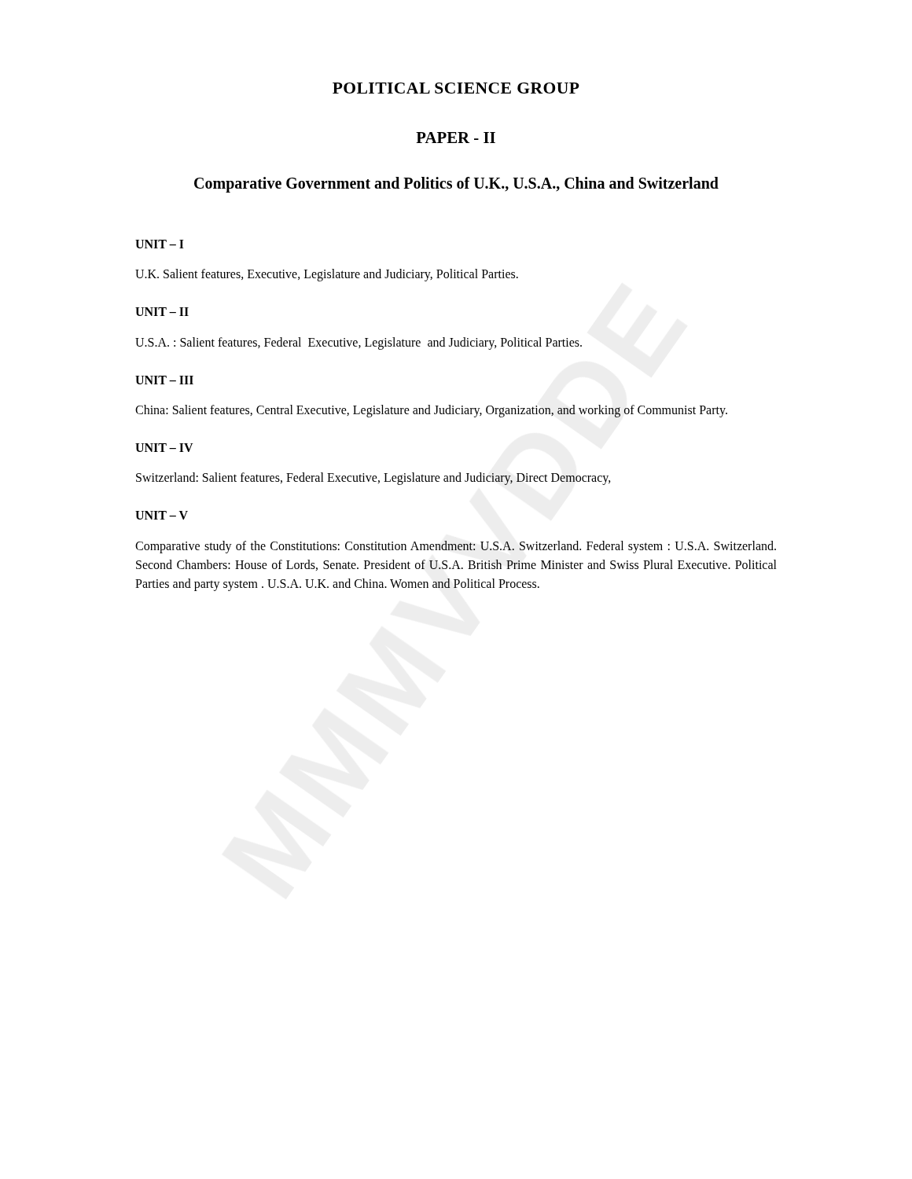MMMVVDDE
POLITICAL SCIENCE GROUP
PAPER - II
Comparative Government and Politics of U.K., U.S.A., China and Switzerland
UNIT – I
U.K. Salient features, Executive, Legislature and Judiciary, Political Parties.
UNIT – II
U.S.A. : Salient features, Federal Executive, Legislature and Judiciary, Political Parties.
UNIT – III
China: Salient features, Central Executive, Legislature and Judiciary, Organization, and working of Communist Party.
UNIT – IV
Switzerland: Salient features, Federal Executive, Legislature and Judiciary, Direct Democracy,
UNIT – V
Comparative study of the Constitutions: Constitution Amendment: U.S.A. Switzerland. Federal system : U.S.A. Switzerland. Second Chambers: House of Lords, Senate. President of U.S.A. British Prime Minister and Swiss Plural Executive. Political Parties and party system . U.S.A. U.K. and China. Women and Political Process.